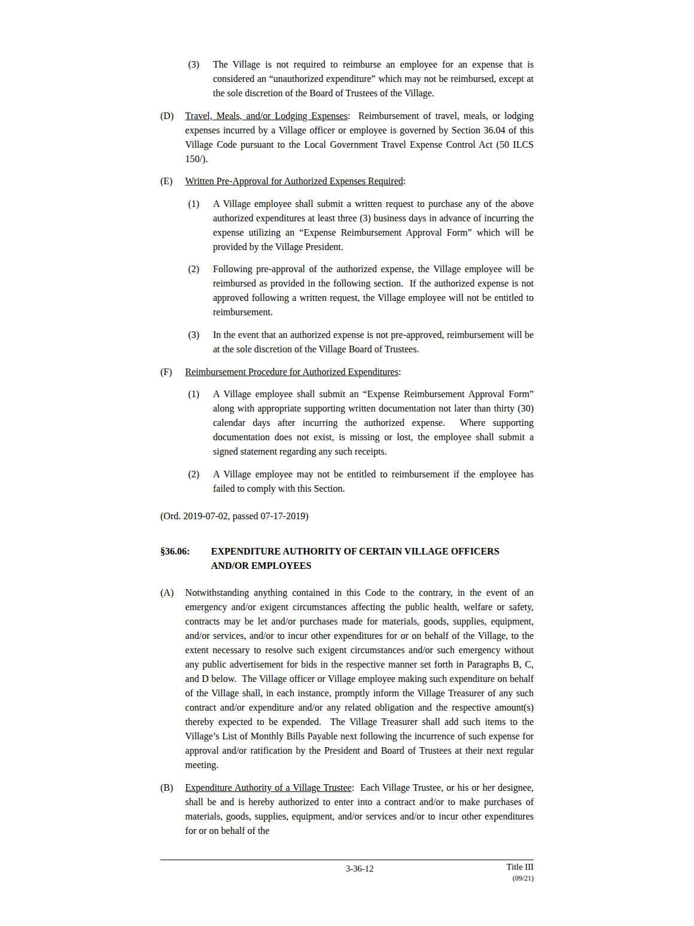(3)
The Village is not required to reimburse an employee for an expense that is considered an “unauthorized expenditure” which may not be reimbursed, except at the sole discretion of the Board of Trustees of the Village.
(D)
Travel, Meals, and/or Lodging Expenses: Reimbursement of travel, meals, or lodging expenses incurred by a Village officer or employee is governed by Section 36.04 of this Village Code pursuant to the Local Government Travel Expense Control Act (50 ILCS 150/).
(E)
Written Pre-Approval for Authorized Expenses Required:
(1)
A Village employee shall submit a written request to purchase any of the above authorized expenditures at least three (3) business days in advance of incurring the expense utilizing an “Expense Reimbursement Approval Form” which will be provided by the Village President.
(2)
Following pre-approval of the authorized expense, the Village employee will be reimbursed as provided in the following section. If the authorized expense is not approved following a written request, the Village employee will not be entitled to reimbursement.
(3)
In the event that an authorized expense is not pre-approved, reimbursement will be at the sole discretion of the Village Board of Trustees.
(F)
Reimbursement Procedure for Authorized Expenditures:
(1)
A Village employee shall submit an “Expense Reimbursement Approval Form” along with appropriate supporting written documentation not later than thirty (30) calendar days after incurring the authorized expense. Where supporting documentation does not exist, is missing or lost, the employee shall submit a signed statement regarding any such receipts.
(2)
A Village employee may not be entitled to reimbursement if the employee has failed to comply with this Section.
(Ord. 2019-07-02, passed 07-17-2019)
§36.06:
EXPENDITURE AUTHORITY OF CERTAIN VILLAGE OFFICERS AND/OR EMPLOYEES
(A)
Notwithstanding anything contained in this Code to the contrary, in the event of an emergency and/or exigent circumstances affecting the public health, welfare or safety, contracts may be let and/or purchases made for materials, goods, supplies, equipment, and/or services, and/or to incur other expenditures for or on behalf of the Village, to the extent necessary to resolve such exigent circumstances and/or such emergency without any public advertisement for bids in the respective manner set forth in Paragraphs B, C, and D below. The Village officer or Village employee making such expenditure on behalf of the Village shall, in each instance, promptly inform the Village Treasurer of any such contract and/or expenditure and/or any related obligation and the respective amount(s) thereby expected to be expended. The Village Treasurer shall add such items to the Village’s List of Monthly Bills Payable next following the incurrence of such expense for approval and/or ratification by the President and Board of Trustees at their next regular meeting.
(B)
Expenditure Authority of a Village Trustee: Each Village Trustee, or his or her designee, shall be and is hereby authorized to enter into a contract and/or to make purchases of materials, goods, supplies, equipment, and/or services and/or to incur other expenditures for or on behalf of the
3-36-12
Title III
(09/21)